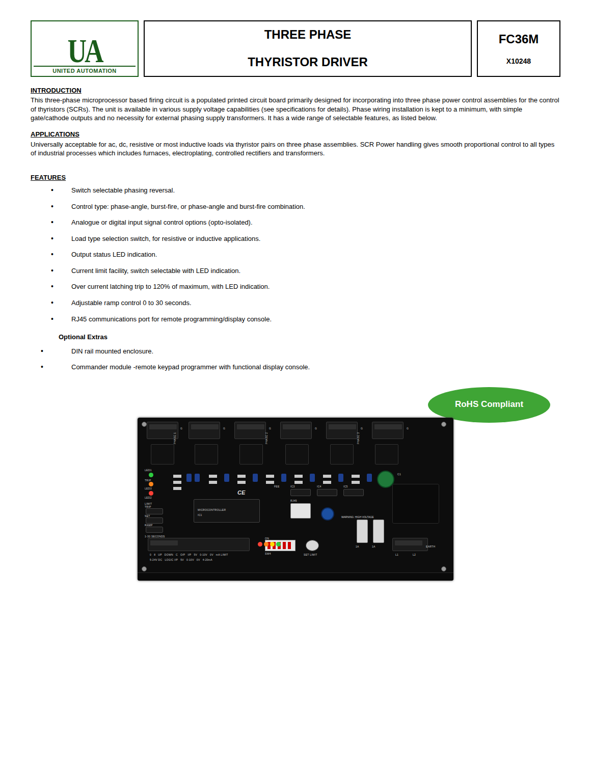UA
UNITED AUTOMATION
THREE PHASE
THYRISTOR DRIVER
FC36M
X10248
INTRODUCTION
This three-phase microprocessor based firing circuit is a populated printed circuit board primarily designed for incorporating into three phase power control assemblies for the control of thyristors (SCRs). The unit is available in various supply voltage capabilities (see specifications for details). Phase wiring installation is kept to a minimum, with simple gate/cathode outputs and no necessity for external phasing supply transformers. It has a wide range of selectable features, as listed below.
APPLICATIONS
Universally acceptable for ac, dc, resistive or most inductive loads via thyristor pairs on three phase assemblies. SCR Power handling gives smooth proportional control to all types of industrial processes which includes furnaces, electroplating, controlled rectifiers and transformers.
FEATURES
Switch selectable phasing reversal.
Control type: phase-angle, burst-fire, or phase-angle and burst-fire combination.
Analogue or digital input signal control options (opto-isolated).
Load type selection switch, for resistive or inductive applications.
Output status LED indication.
Current limit facility, switch selectable with LED indication.
Over current latching trip to 120% of maximum, with LED indication.
Adjustable ramp control 0 to 30 seconds.
RJ45 communications port for remote programming/display console.
Optional Extras
DIN rail mounted enclosure.
Commander module -remote keypad programmer with functional display console.
RoHS Compliant
G
G
G
G
G
G
PHASE 1
PHASE 2
PHASE 3
LED1
LED3
LED2
TRIP
LIMIT
TRIP
SET
RAMP
1-30 SECONDS
CE
FEE
IC3
IC4
IC5
C1
MICROCONTROLLER
IC1
RJ45
1A
1A
WARNING: HIGH VOLTAGE
ON
SW4
SET LIMIT
L1
L2
EARTH
0 8 UP DOWN C O/P I/P 5V 0-10V 0V mA LIMIT
5-24V DC LOGIC I/P 5V 0-10V 0V 4-20mA